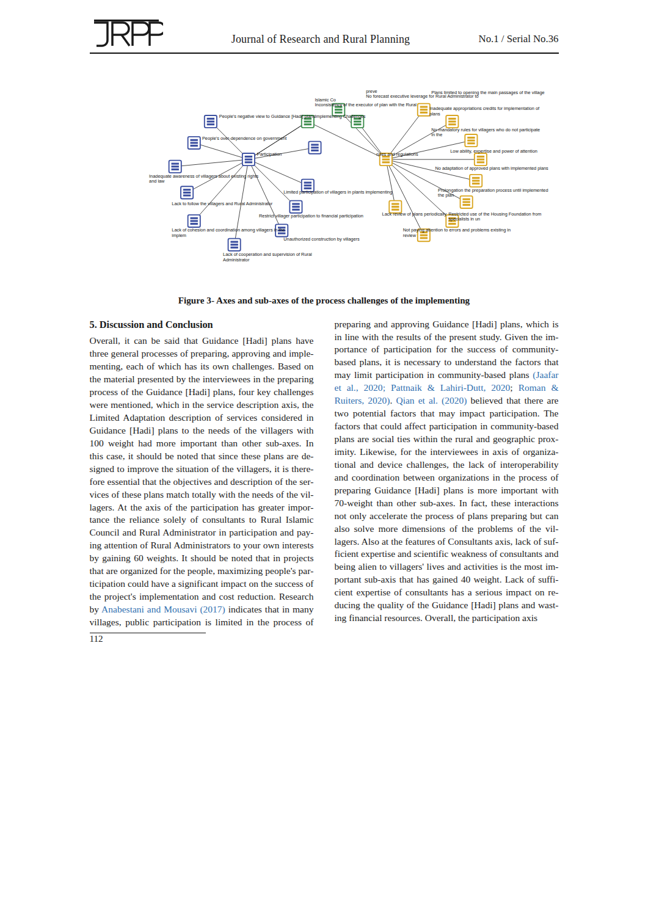Journal of Research and Rural Planning
No.1 / Serial No.36
People's negative view to Guidance [Hadi] plans People's over-dependence on government Inadequate awareness of villagers about existing rights and law Lack to follow the villagers and Rural Administrator Lack of cohesion and coordination among villagers in the implem Lack of cooperation and supervision of Rural Administrator Unauthorized construction by villagers Restrict villager participation to financial participation Limited participation of villagers in plants implementing Participation Implementing Challenges Inconsistency of the executor of plan with the Rural Islamic Co No forecast executive leverage for Rural Administrator to preve Plans limited to opening the main passages of the village Inadequate appropriations credits for implementation of plans No mandatory rules for villagers who do not participate in the Low ability, expertise and power of attention No adaptation of approved plans with implemented plans Prolongation the preparation process until implemented the plan Restricted use of the Housing Foundation from specialists in un Not paying attention to errors and problems existing in review Lack review of plans periodically rules and regulations
Figure 3- Axes and sub-axes of the process challenges of the implementing
5. Discussion and Conclusion
Overall, it can be said that Guidance [Hadi] plans have three general processes of preparing, approving and implementing, each of which has its own challenges. Based on the material presented by the interviewees in the preparing process of the Guidance [Hadi] plans, four key challenges were mentioned, which in the service description axis, the Limited Adaptation description of services considered in Guidance [Hadi] plans to the needs of the villagers with 100 weight had more important than other sub-axes. In this case, it should be noted that since these plans are designed to improve the situation of the villagers, it is therefore essential that the objectives and description of the services of these plans match totally with the needs of the villagers. At the axis of the participation has greater importance the reliance solely of consultants to Rural Islamic Council and Rural Administrator in participation and paying attention of Rural Administrators to your own interests by gaining 60 weights. It should be noted that in projects that are organized for the people, maximizing people's participation could have a significant impact on the success of the project's implementation and cost reduction. Research by Anabestani and Mousavi (2017) indicates that in many villages, public participation is limited in the process of preparing and approving Guidance [Hadi] plans, which is in line with the results of the present study. Given the importance of participation for the success of community-based plans, it is necessary to understand the factors that may limit participation in community-based plans (Jaafar et al., 2020; Pattnaik & Lahiri-Dutt, 2020; Roman & Ruiters, 2020). Qian et al. (2020) believed that there are two potential factors that may impact participation. The factors that could affect participation in community-based plans are social ties within the rural and geographic proximity. Likewise, for the interviewees in axis of organizational and device challenges, the lack of interoperability and coordination between organizations in the process of preparing Guidance [Hadi] plans is more important with 70-weight than other sub-axes. In fact, these interactions not only accelerate the process of plans preparing but can also solve more dimensions of the problems of the villagers. Also at the features of Consultants axis, lack of sufficient expertise and scientific weakness of consultants and being alien to villagers' lives and activities is the most important sub-axis that has gained 40 weight. Lack of sufficient expertise of consultants has a serious impact on reducing the quality of the Guidance [Hadi] plans and wasting financial resources. Overall, the participation axis
112